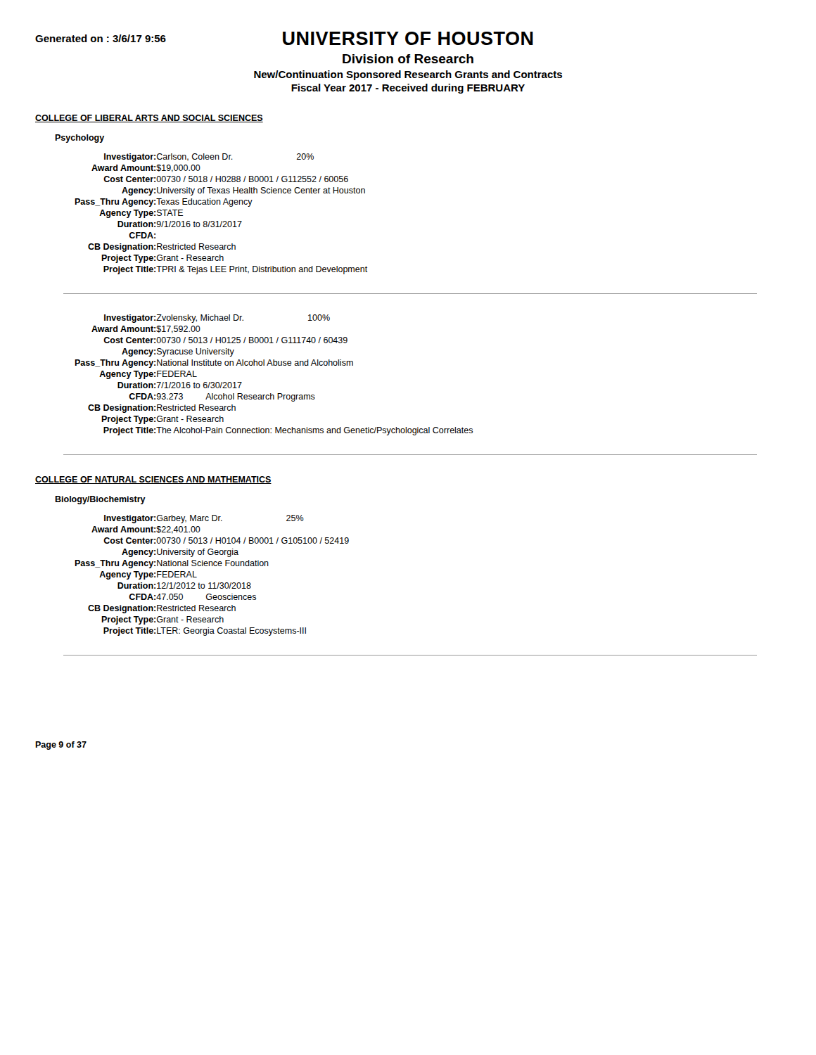Generated on : 3/6/17 9:56
UNIVERSITY OF HOUSTON
Division of Research
New/Continuation Sponsored Research Grants and Contracts
Fiscal Year 2017 - Received during FEBRUARY
COLLEGE OF LIBERAL ARTS AND SOCIAL SCIENCES
Psychology
| Investigator: | Carlson, Coleen Dr. 20% |
| Award Amount: | $19,000.00 |
| Cost Center: | 00730 / 5018 / H0288 / B0001 / G112552 / 60056 |
| Agency: | University of Texas Health Science Center at Houston |
| Pass_Thru Agency: | Texas Education Agency |
| Agency Type: | STATE |
| Duration: | 9/1/2016 to 8/31/2017 |
| CFDA: | |
| CB Designation: | Restricted Research |
| Project Type: | Grant - Research |
| Project Title: | TPRI & Tejas LEE Print, Distribution and Development |
| Investigator: | Zvolensky, Michael Dr. 100% |
| Award Amount: | $17,592.00 |
| Cost Center: | 00730 / 5013 / H0125 / B0001 / G111740 / 60439 |
| Agency: | Syracuse University |
| Pass_Thru Agency: | National Institute on Alcohol Abuse and Alcoholism |
| Agency Type: | FEDERAL |
| Duration: | 7/1/2016 to 6/30/2017 |
| CFDA: | 93.273 Alcohol Research Programs |
| CB Designation: | Restricted Research |
| Project Type: | Grant - Research |
| Project Title: | The Alcohol-Pain Connection: Mechanisms and Genetic/Psychological Correlates |
COLLEGE OF NATURAL SCIENCES AND MATHEMATICS
Biology/Biochemistry
| Investigator: | Garbey, Marc Dr. 25% |
| Award Amount: | $22,401.00 |
| Cost Center: | 00730 / 5013 / H0104 / B0001 / G105100 / 52419 |
| Agency: | University of Georgia |
| Pass_Thru Agency: | National Science Foundation |
| Agency Type: | FEDERAL |
| Duration: | 12/1/2012 to 11/30/2018 |
| CFDA: | 47.050 Geosciences |
| CB Designation: | Restricted Research |
| Project Type: | Grant - Research |
| Project Title: | LTER: Georgia Coastal Ecosystems-III |
Page 9 of 37